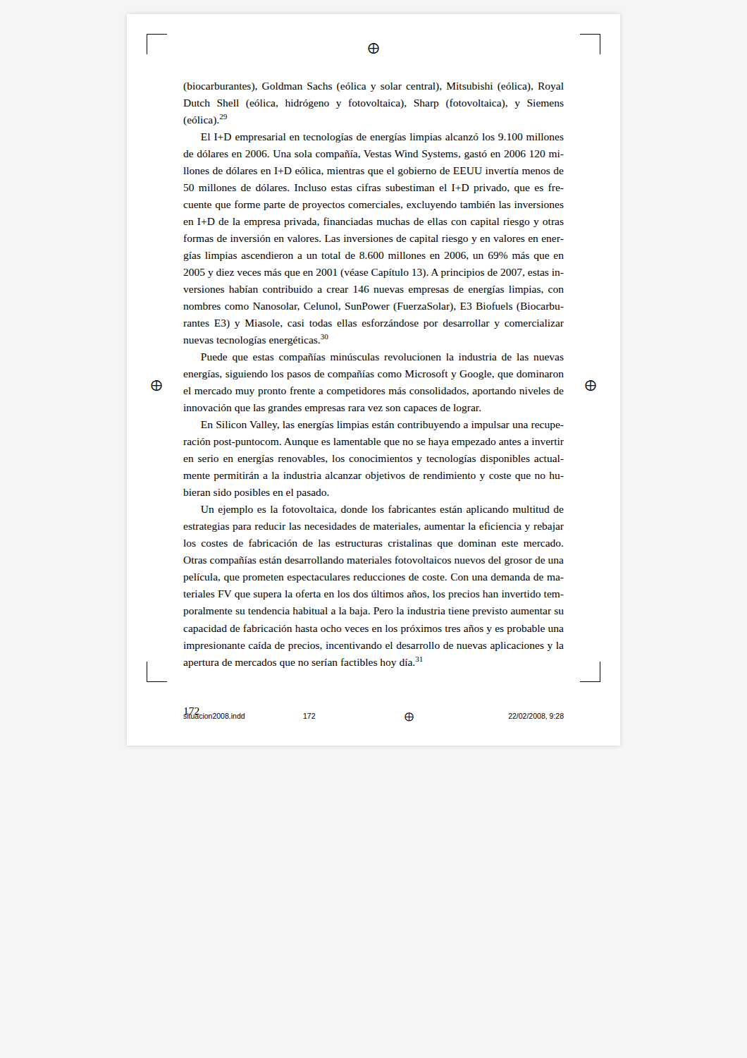⨁ ⨁ ⨁
(biocarburantes), Goldman Sachs (eólica y solar central), Mitsubishi (eólica), Royal Dutch Shell (eólica, hidrógeno y fotovoltaica), Sharp (fotovoltaica), y Siemens (eólica).29
El I+D empresarial en tecnologías de energías limpias alcanzó los 9.100 millones de dólares en 2006. Una sola compañía, Vestas Wind Systems, gastó en 2006 120 millones de dólares en I+D eólica, mientras que el gobierno de EEUU invertía menos de 50 millones de dólares. Incluso estas cifras subestiman el I+D privado, que es frecuente que forme parte de proyectos comerciales, excluyendo también las inversiones en I+D de la empresa privada, financiadas muchas de ellas con capital riesgo y otras formas de inversión en valores. Las inversiones de capital riesgo y en valores en energías limpias ascendieron a un total de 8.600 millones en 2006, un 69% más que en 2005 y diez veces más que en 2001 (véase Capítulo 13). A principios de 2007, estas inversiones habían contribuido a crear 146 nuevas empresas de energías limpias, con nombres como Nanosolar, Celunol, SunPower (FuerzaSolar), E3 Biofuels (Biocarburantes E3) y Miasole, casi todas ellas esforzándose por desarrollar y comercializar nuevas tecnologías energéticas.30
Puede que estas compañías minúsculas revolucionen la industria de las nuevas energías, siguiendo los pasos de compañías como Microsoft y Google, que dominaron el mercado muy pronto frente a competidores más consolidados, aportando niveles de innovación que las grandes empresas rara vez son capaces de lograr.
En Silicon Valley, las energías limpias están contribuyendo a impulsar una recuperación post-puntocom. Aunque es lamentable que no se haya empezado antes a invertir en serio en energías renovables, los conocimientos y tecnologías disponibles actualmente permitirán a la industria alcanzar objetivos de rendimiento y coste que no hubieran sido posibles en el pasado.
Un ejemplo es la fotovoltaica, donde los fabricantes están aplicando multitud de estrategias para reducir las necesidades de materiales, aumentar la eficiencia y rebajar los costes de fabricación de las estructuras cristalinas que dominan este mercado. Otras compañías están desarrollando materiales fotovoltaicos nuevos del grosor de una película, que prometen espectaculares reducciones de coste. Con una demanda de materiales FV que supera la oferta en los dos últimos años, los precios han invertido temporalmente su tendencia habitual a la baja. Pero la industria tiene previsto aumentar su capacidad de fabricación hasta ocho veces en los próximos tres años y es probable una impresionante caída de precios, incentivando el desarrollo de nuevas aplicaciones y la apertura de mercados que no serían factibles hoy día.31
172
situacion2008.indd 172 ⨁ 22/02/2008, 9:28